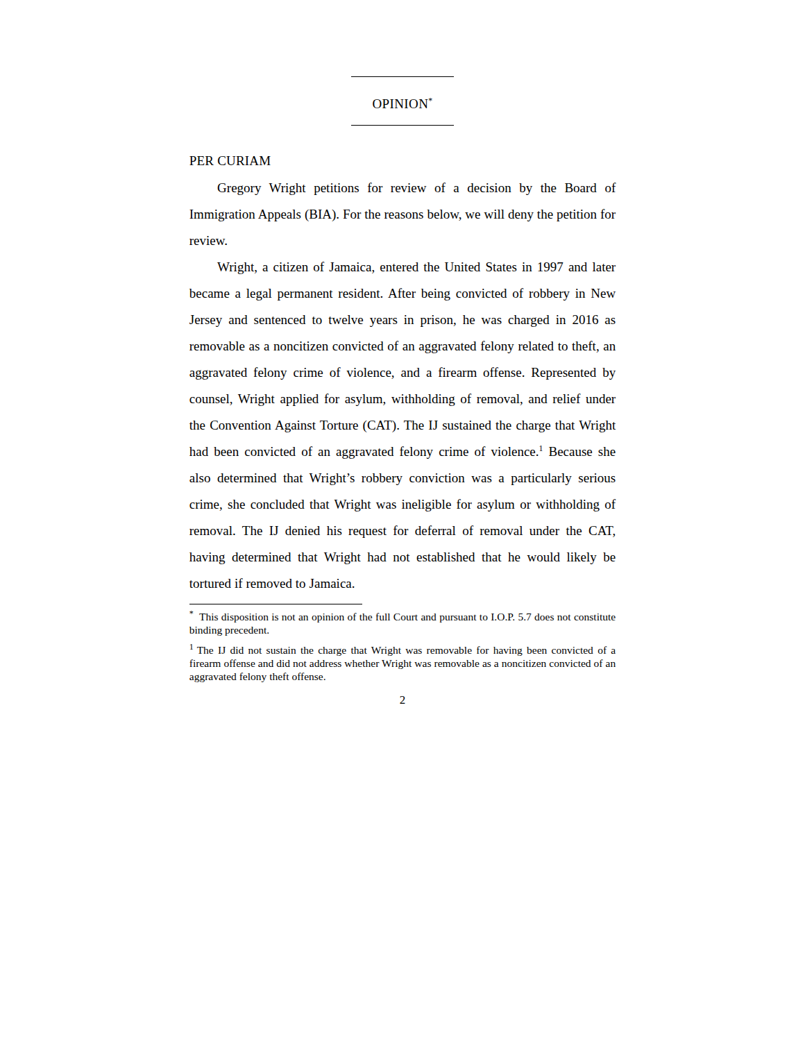OPINION*
PER CURIAM
Gregory Wright petitions for review of a decision by the Board of Immigration Appeals (BIA). For the reasons below, we will deny the petition for review.
Wright, a citizen of Jamaica, entered the United States in 1997 and later became a legal permanent resident. After being convicted of robbery in New Jersey and sentenced to twelve years in prison, he was charged in 2016 as removable as a noncitizen convicted of an aggravated felony related to theft, an aggravated felony crime of violence, and a firearm offense. Represented by counsel, Wright applied for asylum, withholding of removal, and relief under the Convention Against Torture (CAT). The IJ sustained the charge that Wright had been convicted of an aggravated felony crime of violence.1 Because she also determined that Wright’s robbery conviction was a particularly serious crime, she concluded that Wright was ineligible for asylum or withholding of removal. The IJ denied his request for deferral of removal under the CAT, having determined that Wright had not established that he would likely be tortured if removed to Jamaica.
* This disposition is not an opinion of the full Court and pursuant to I.O.P. 5.7 does not constitute binding precedent.
1 The IJ did not sustain the charge that Wright was removable for having been convicted of a firearm offense and did not address whether Wright was removable as a noncitizen convicted of an aggravated felony theft offense.
2